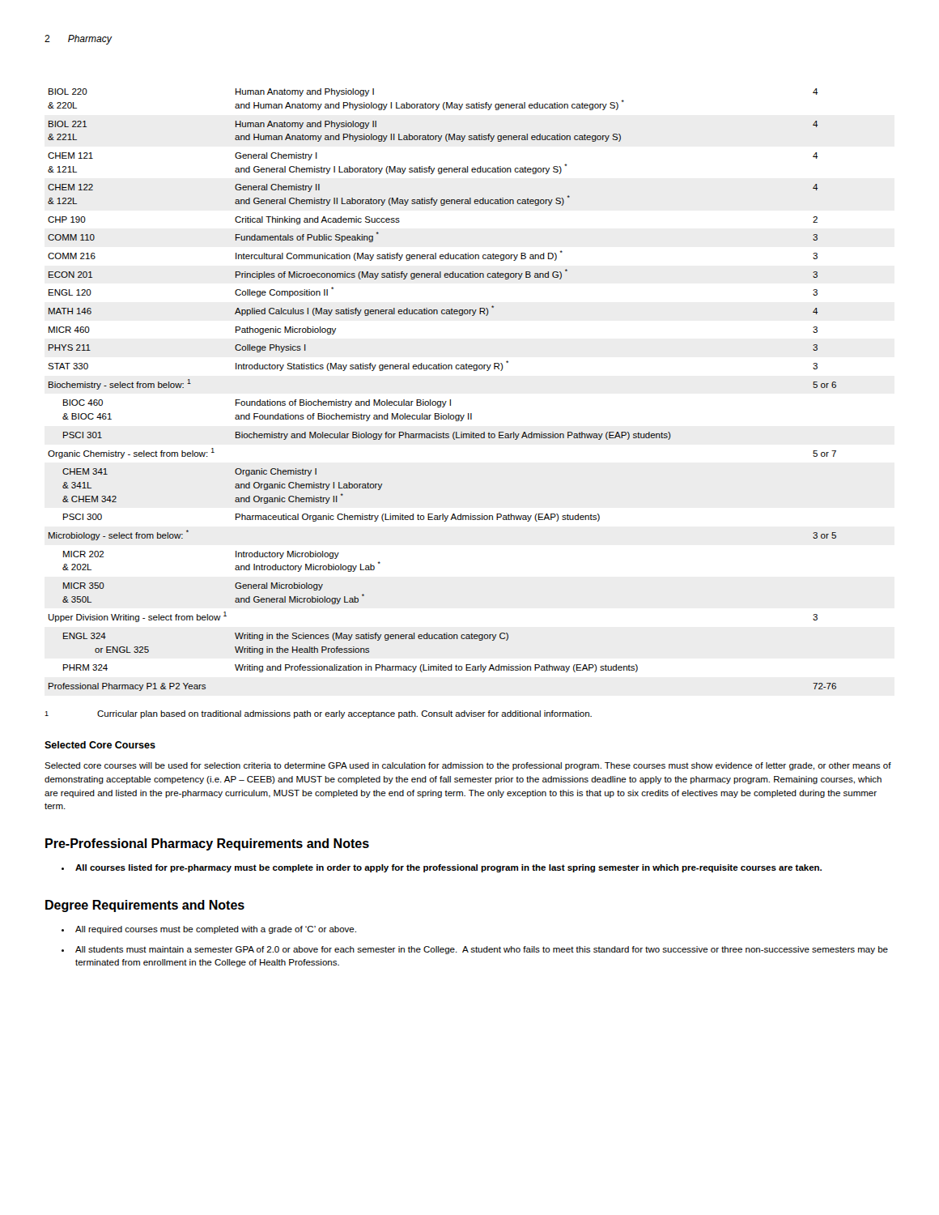2 Pharmacy
| BIOL 220 & 220L | Human Anatomy and Physiology I and Human Anatomy and Physiology I Laboratory (May satisfy general education category S) * | 4 |
| BIOL 221 & 221L | Human Anatomy and Physiology II and Human Anatomy and Physiology II Laboratory (May satisfy general education category S) | 4 |
| CHEM 121 & 121L | General Chemistry I and General Chemistry I Laboratory (May satisfy general education category S) * | 4 |
| CHEM 122 & 122L | General Chemistry II and General Chemistry II Laboratory (May satisfy general education category S) * | 4 |
| CHP 190 | Critical Thinking and Academic Success | 2 |
| COMM 110 | Fundamentals of Public Speaking * | 3 |
| COMM 216 | Intercultural Communication (May satisfy general education category B and D) * | 3 |
| ECON 201 | Principles of Microeconomics (May satisfy general education category B and G) * | 3 |
| ENGL 120 | College Composition II * | 3 |
| MATH 146 | Applied Calculus I (May satisfy general education category R) * | 4 |
| MICR 460 | Pathogenic Microbiology | 3 |
| PHYS 211 | College Physics I | 3 |
| STAT 330 | Introductory Statistics (May satisfy general education category R) * | 3 |
| Biochemistry - select from below: 1 | 5 or 6 |
| BIOC 460 & BIOC 461 | Foundations of Biochemistry and Molecular Biology I and Foundations of Biochemistry and Molecular Biology II | |
| PSCI 301 | Biochemistry and Molecular Biology for Pharmacists (Limited to Early Admission Pathway (EAP) students) | |
| Organic Chemistry - select from below: 1 | 5 or 7 |
| CHEM 341 & 341L & CHEM 342 | Organic Chemistry I and Organic Chemistry I Laboratory and Organic Chemistry II * | |
| PSCI 300 | Pharmaceutical Organic Chemistry (Limited to Early Admission Pathway (EAP) students) | |
| Microbiology - select from below: * | 3 or 5 |
| MICR 202 & 202L | Introductory Microbiology and Introductory Microbiology Lab * | |
| MICR 350 & 350L | General Microbiology and General Microbiology Lab * | |
| Upper Division Writing - select from below 1 | 3 |
| ENGL 324 or ENGL 325 | Writing in the Sciences (May satisfy general education category C) Writing in the Health Professions | |
| PHRM 324 | Writing and Professionalization in Pharmacy (Limited to Early Admission Pathway (EAP) students) | |
| Professional Pharmacy P1 & P2 Years | 72-76 |
1
Curricular plan based on traditional admissions path or early acceptance path. Consult adviser for additional information.
Selected Core Courses
Selected core courses will be used for selection criteria to determine GPA used in calculation for admission to the professional program. These courses must show evidence of letter grade, or other means of demonstrating acceptable competency (i.e. AP – CEEB) and MUST be completed by the end of fall semester prior to the admissions deadline to apply to the pharmacy program. Remaining courses, which are required and listed in the pre-pharmacy curriculum, MUST be completed by the end of spring term. The only exception to this is that up to six credits of electives may be completed during the summer term.
Pre-Professional Pharmacy Requirements and Notes
All courses listed for pre-pharmacy must be complete in order to apply for the professional program in the last spring semester in which pre-requisite courses are taken.
Degree Requirements and Notes
All required courses must be completed with a grade of ‘C’ or above.
All students must maintain a semester GPA of 2.0 or above for each semester in the College. A student who fails to meet this standard for two successive or three non-successive semesters may be terminated from enrollment in the College of Health Professions.